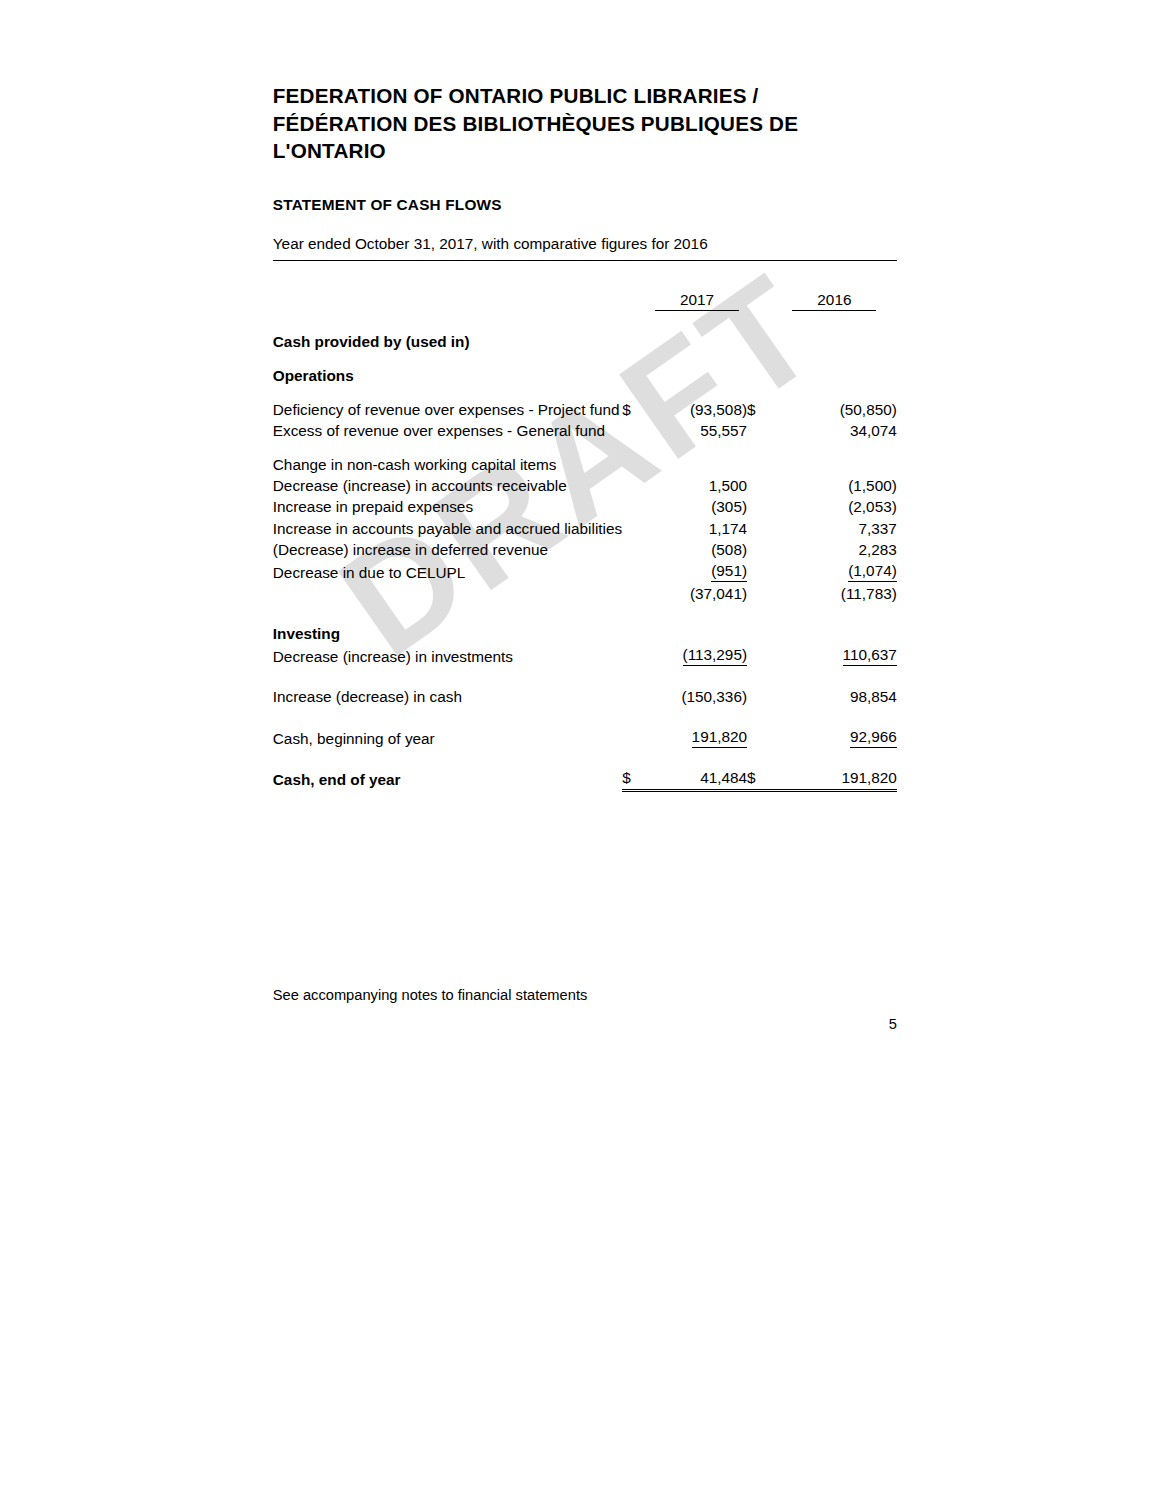DRAFT
FEDERATION OF ONTARIO PUBLIC LIBRARIES /
FÉDÉRATION DES BIBLIOTHÈQUES PUBLIQUES DE L'ONTARIO
STATEMENT OF CASH FLOWS
Year ended October 31, 2017, with comparative figures for 2016
| | | 2017 | | 2016 |
| Cash provided by (used in) | | | | |
| Operations | | | | |
| Deficiency of revenue over expenses - Project fund | $ | (93,508) | $ | (50,850) |
| Excess of revenue over expenses - General fund | | 55,557 | | 34,074 |
| Change in non-cash working capital items | | | | |
| Decrease (increase) in accounts receivable | | 1,500 | | (1,500) |
| Increase in prepaid expenses | | (305) | | (2,053) |
| Increase in accounts payable and accrued liabilities | | 1,174 | | 7,337 |
| (Decrease) increase in deferred revenue | | (508) | | 2,283 |
| Decrease in due to CELUPL | | (951) | | (1,074) |
| | | (37,041) | | (11,783) |
| Investing | | | | |
| Decrease (increase) in investments | | (113,295) | | 110,637 |
| Increase (decrease) in cash | | (150,336) | | 98,854 |
| Cash, beginning of year | | 191,820 | | 92,966 |
| Cash, end of year | $ | 41,484 | $ | 191,820 |
See accompanying notes to financial statements 5